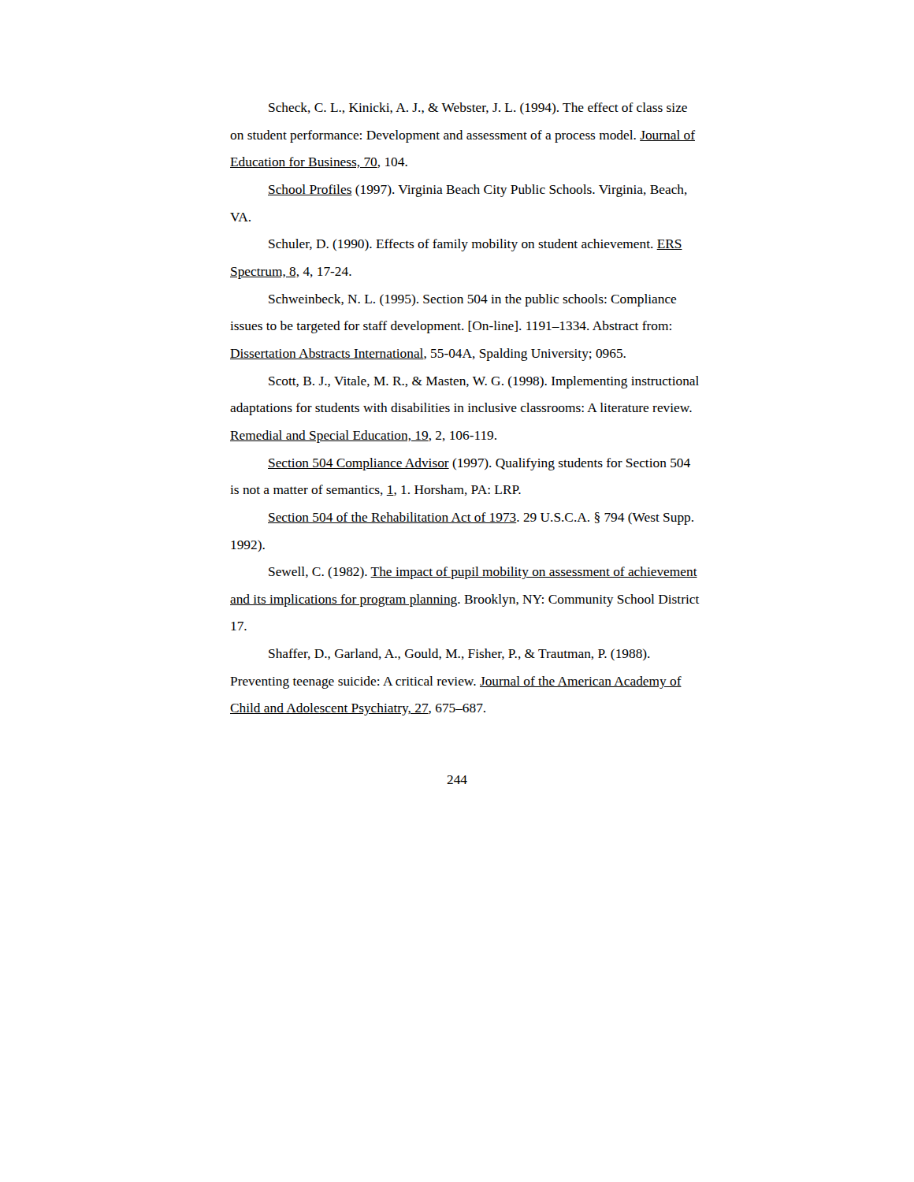Scheck, C. L., Kinicki, A. J., & Webster, J. L. (1994). The effect of class size on student performance: Development and assessment of a process model. Journal of Education for Business, 70, 104.
School Profiles (1997). Virginia Beach City Public Schools. Virginia, Beach, VA.
Schuler, D. (1990). Effects of family mobility on student achievement. ERS Spectrum, 8, 4, 17-24.
Schweinbeck, N. L. (1995). Section 504 in the public schools: Compliance issues to be targeted for staff development. [On-line]. 1191–1334. Abstract from: Dissertation Abstracts International, 55-04A, Spalding University; 0965.
Scott, B. J., Vitale, M. R., & Masten, W. G. (1998). Implementing instructional adaptations for students with disabilities in inclusive classrooms: A literature review. Remedial and Special Education, 19, 2, 106-119.
Section 504 Compliance Advisor (1997). Qualifying students for Section 504 is not a matter of semantics, 1, 1. Horsham, PA: LRP.
Section 504 of the Rehabilitation Act of 1973. 29 U.S.C.A. § 794 (West Supp. 1992).
Sewell, C. (1982). The impact of pupil mobility on assessment of achievement and its implications for program planning. Brooklyn, NY: Community School District 17.
Shaffer, D., Garland, A., Gould, M., Fisher, P., & Trautman, P. (1988). Preventing teenage suicide: A critical review. Journal of the American Academy of Child and Adolescent Psychiatry, 27, 675–687.
244